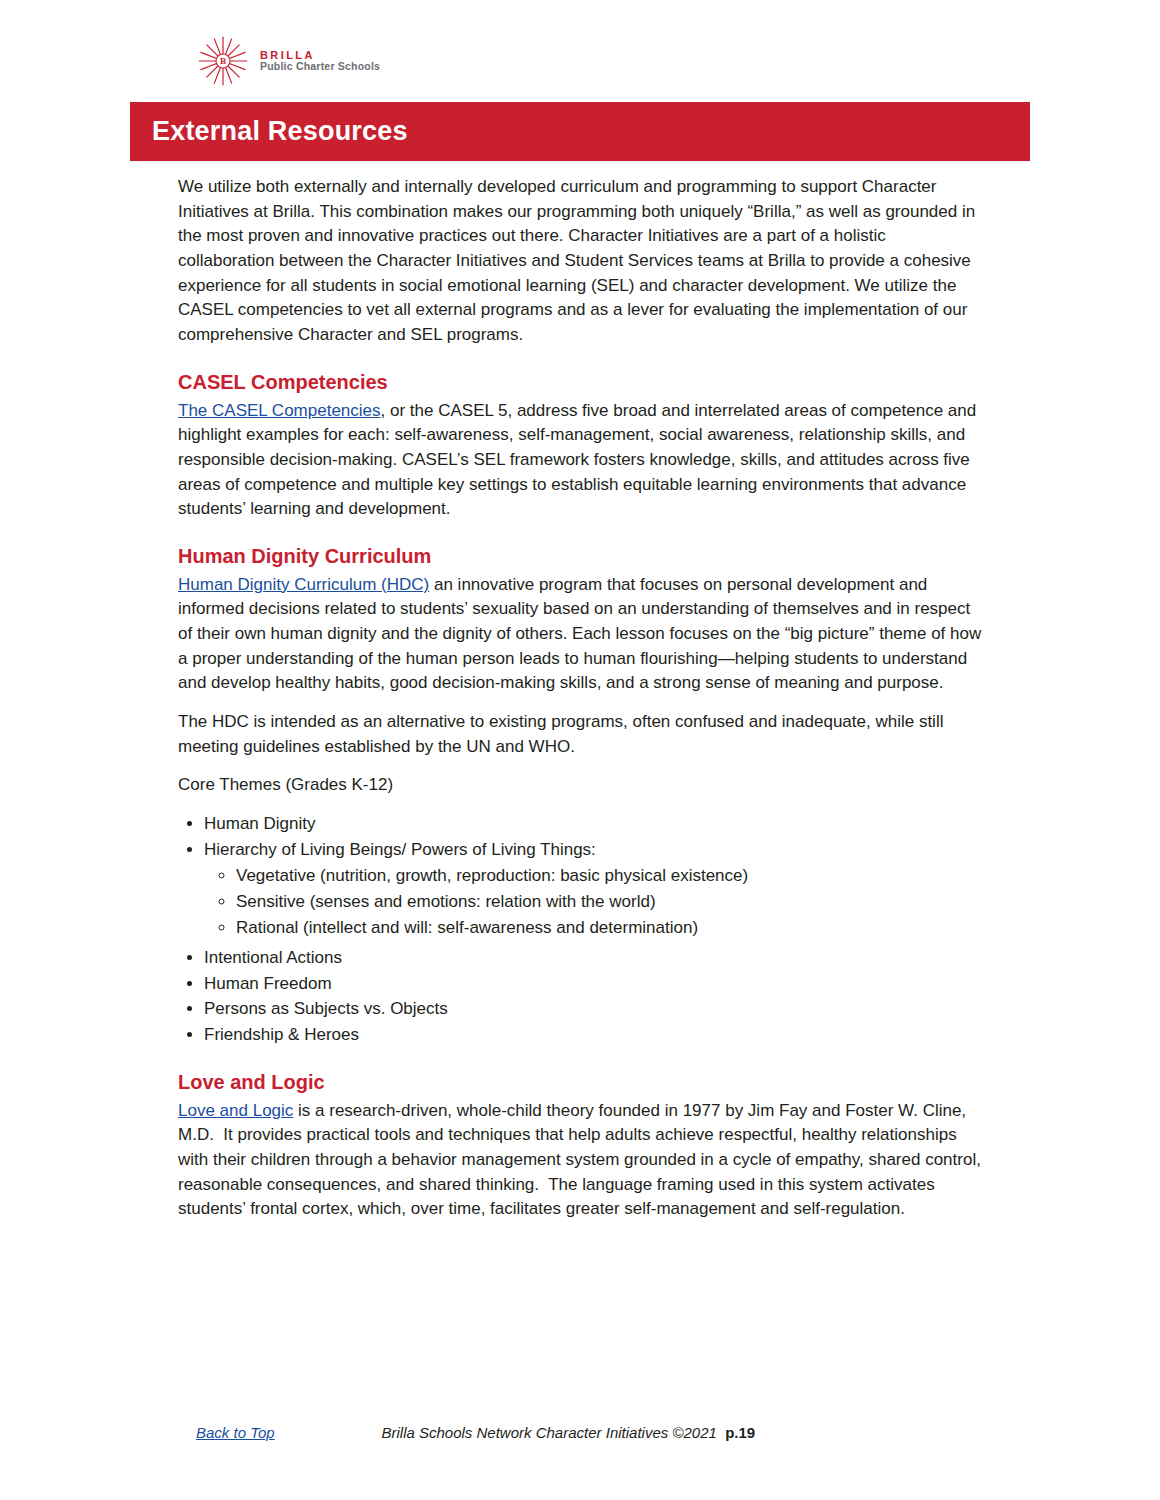B
Brilla
Public Charter Schools
External Resources
We utilize both externally and internally developed curriculum and programming to support Character Initiatives at Brilla. This combination makes our programming both uniquely “Brilla,” as well as grounded in the most proven and innovative practices out there. Character Initiatives are a part of a holistic collaboration between the Character Initiatives and Student Services teams at Brilla to provide a cohesive experience for all students in social emotional learning (SEL) and character development. We utilize the CASEL competencies to vet all external programs and as a lever for evaluating the implementation of our comprehensive Character and SEL programs.
CASEL Competencies
The CASEL Competencies, or the CASEL 5, address five broad and interrelated areas of competence and highlight examples for each: self-awareness, self-management, social awareness, relationship skills, and responsible decision-making. CASEL’s SEL framework fosters knowledge, skills, and attitudes across five areas of competence and multiple key settings to establish equitable learning environments that advance students’ learning and development.
Human Dignity Curriculum
Human Dignity Curriculum (HDC) an innovative program that focuses on personal development and informed decisions related to students’ sexuality based on an understanding of themselves and in respect of their own human dignity and the dignity of others. Each lesson focuses on the “big picture” theme of how a proper understanding of the human person leads to human flourishing—helping students to understand and develop healthy habits, good decision-making skills, and a strong sense of meaning and purpose.
The HDC is intended as an alternative to existing programs, often confused and inadequate, while still meeting guidelines established by the UN and WHO.
Core Themes (Grades K-12)
Human Dignity
Hierarchy of Living Beings/ Powers of Living Things:
Vegetative (nutrition, growth, reproduction: basic physical existence)
Sensitive (senses and emotions: relation with the world)
Rational (intellect and will: self-awareness and determination)
Intentional Actions
Human Freedom
Persons as Subjects vs. Objects
Friendship & Heroes
Love and Logic
Love and Logic is a research-driven, whole-child theory founded in 1977 by Jim Fay and Foster W. Cline, M.D. It provides practical tools and techniques that help adults achieve respectful, healthy relationships with their children through a behavior management system grounded in a cycle of empathy, shared control, reasonable consequences, and shared thinking. The language framing used in this system activates students’ frontal cortex, which, over time, facilitates greater self-management and self-regulation.
Back to Top
Brilla Schools Network Character Initiatives ©2021 p.19